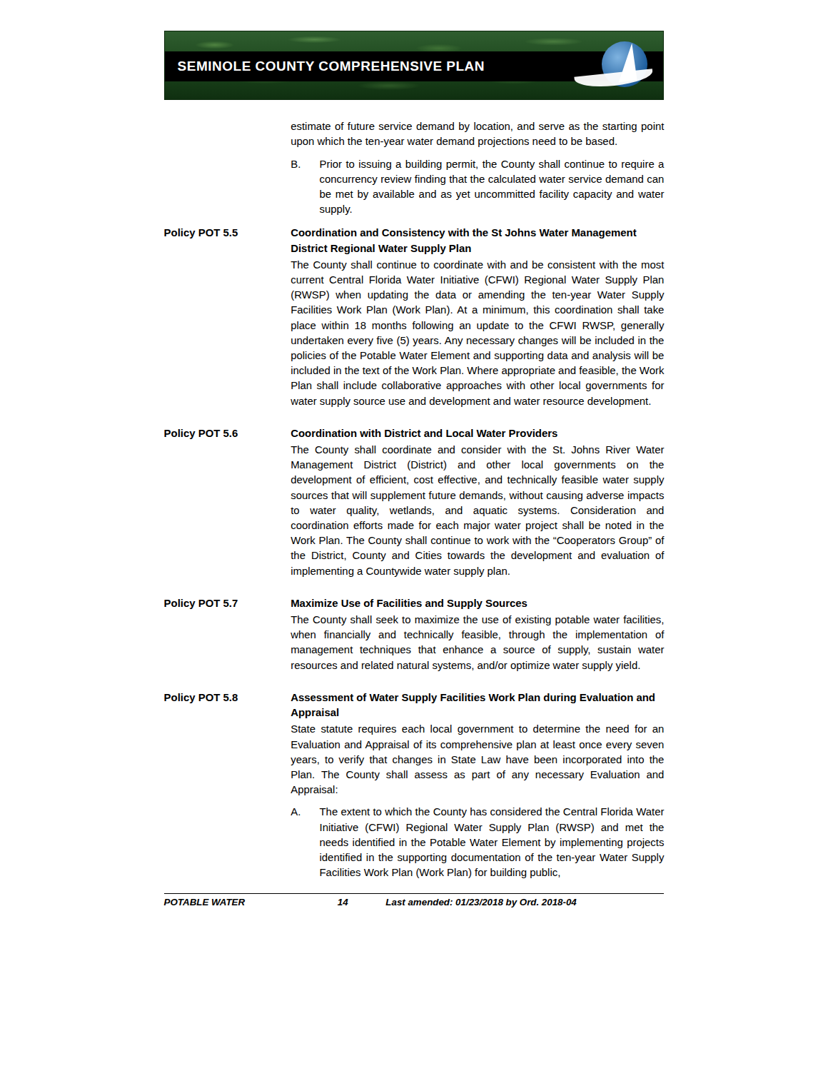SEMINOLE COUNTY COMPREHENSIVE PLAN
estimate of future service demand by location, and serve as the starting point upon which the ten-year water demand projections need to be based.
B.
Prior to issuing a building permit, the County shall continue to require a concurrency review finding that the calculated water service demand can be met by available and as yet uncommitted facility capacity and water supply.
Policy POT 5.5
Coordination and Consistency with the St Johns Water Management District Regional Water Supply Plan
The County shall continue to coordinate with and be consistent with the most current Central Florida Water Initiative (CFWI) Regional Water Supply Plan (RWSP) when updating the data or amending the ten-year Water Supply Facilities Work Plan (Work Plan). At a minimum, this coordination shall take place within 18 months following an update to the CFWI RWSP, generally undertaken every five (5) years. Any necessary changes will be included in the policies of the Potable Water Element and supporting data and analysis will be included in the text of the Work Plan. Where appropriate and feasible, the Work Plan shall include collaborative approaches with other local governments for water supply source use and development and water resource development.
Policy POT 5.6
Coordination with District and Local Water Providers
The County shall coordinate and consider with the St. Johns River Water Management District (District) and other local governments on the development of efficient, cost effective, and technically feasible water supply sources that will supplement future demands, without causing adverse impacts to water quality, wetlands, and aquatic systems. Consideration and coordination efforts made for each major water project shall be noted in the Work Plan. The County shall continue to work with the “Cooperators Group” of the District, County and Cities towards the development and evaluation of implementing a Countywide water supply plan.
Policy POT 5.7
Maximize Use of Facilities and Supply Sources
The County shall seek to maximize the use of existing potable water facilities, when financially and technically feasible, through the implementation of management techniques that enhance a source of supply, sustain water resources and related natural systems, and/or optimize water supply yield.
Policy POT 5.8
Assessment of Water Supply Facilities Work Plan during Evaluation and Appraisal
State statute requires each local government to determine the need for an Evaluation and Appraisal of its comprehensive plan at least once every seven years, to verify that changes in State Law have been incorporated into the Plan. The County shall assess as part of any necessary Evaluation and Appraisal:
A.
The extent to which the County has considered the Central Florida Water Initiative (CFWI) Regional Water Supply Plan (RWSP) and met the needs identified in the Potable Water Element by implementing projects identified in the supporting documentation of the ten-year Water Supply Facilities Work Plan (Work Plan) for building public,
POTABLE WATER
14
Last amended: 01/23/2018 by Ord. 2018-04